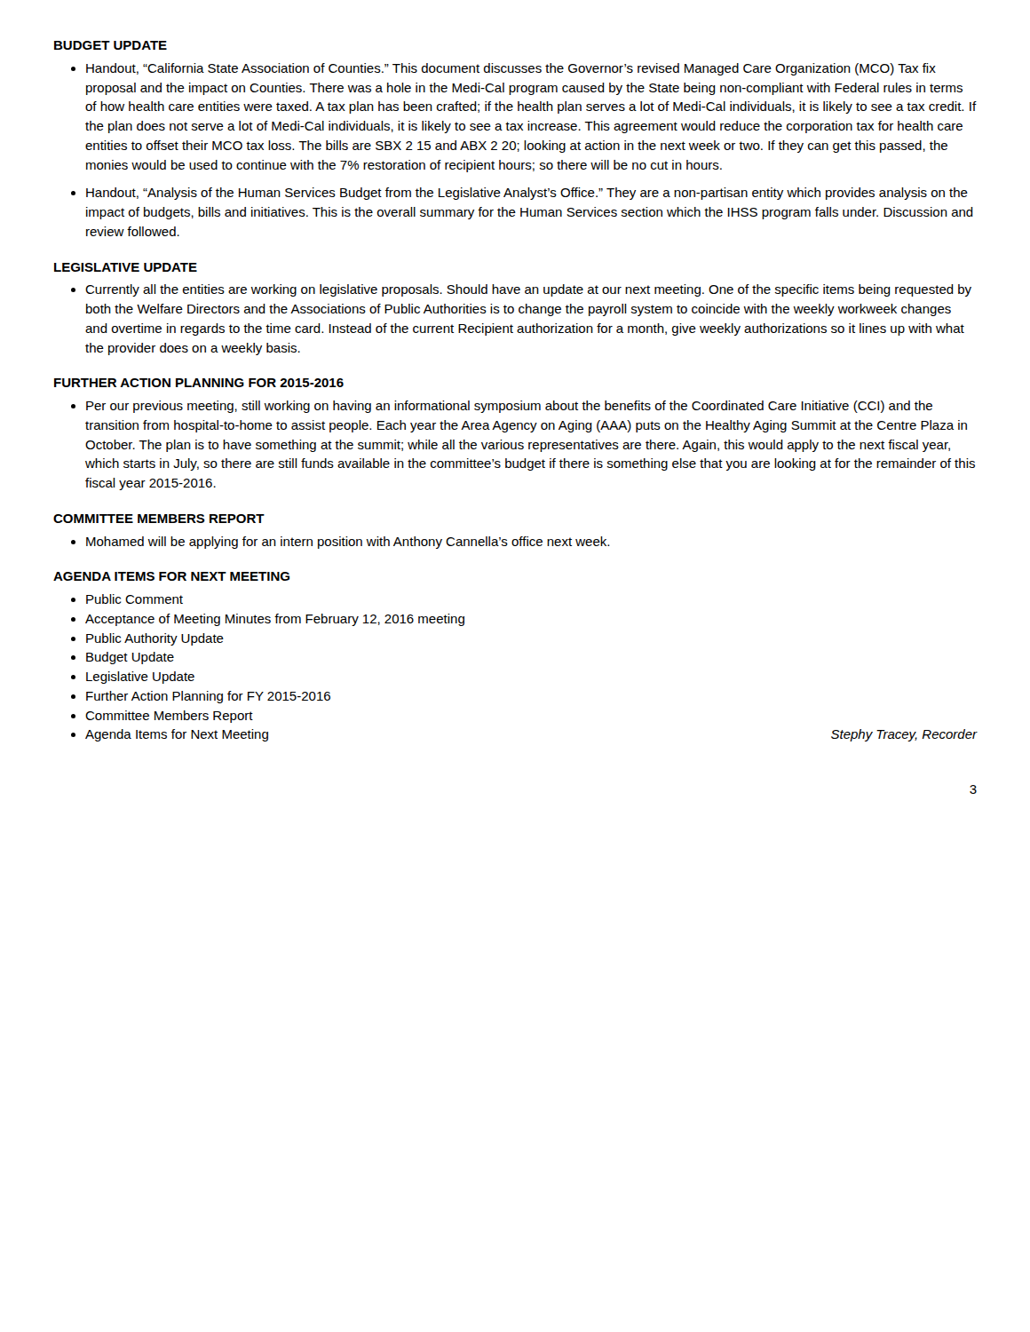Budget Update
Handout, “California State Association of Counties.” This document discusses the Governor’s revised Managed Care Organization (MCO) Tax fix proposal and the impact on Counties. There was a hole in the Medi-Cal program caused by the State being non-compliant with Federal rules in terms of how health care entities were taxed. A tax plan has been crafted; if the health plan serves a lot of Medi-Cal individuals, it is likely to see a tax credit. If the plan does not serve a lot of Medi-Cal individuals, it is likely to see a tax increase. This agreement would reduce the corporation tax for health care entities to offset their MCO tax loss. The bills are SBX 2 15 and ABX 2 20; looking at action in the next week or two. If they can get this passed, the monies would be used to continue with the 7% restoration of recipient hours; so there will be no cut in hours.
Handout, “Analysis of the Human Services Budget from the Legislative Analyst’s Office.” They are a non-partisan entity which provides analysis on the impact of budgets, bills and initiatives. This is the overall summary for the Human Services section which the IHSS program falls under. Discussion and review followed.
Legislative Update
Currently all the entities are working on legislative proposals. Should have an update at our next meeting. One of the specific items being requested by both the Welfare Directors and the Associations of Public Authorities is to change the payroll system to coincide with the weekly workweek changes and overtime in regards to the time card. Instead of the current Recipient authorization for a month, give weekly authorizations so it lines up with what the provider does on a weekly basis.
Further Action Planning for 2015-2016
Per our previous meeting, still working on having an informational symposium about the benefits of the Coordinated Care Initiative (CCI) and the transition from hospital-to-home to assist people. Each year the Area Agency on Aging (AAA) puts on the Healthy Aging Summit at the Centre Plaza in October. The plan is to have something at the summit; while all the various representatives are there. Again, this would apply to the next fiscal year, which starts in July, so there are still funds available in the committee’s budget if there is something else that you are looking at for the remainder of this fiscal year 2015-2016.
Committee Members Report
Mohamed will be applying for an intern position with Anthony Cannella’s office next week.
Agenda Items for Next Meeting
Public Comment
Acceptance of Meeting Minutes from February 12, 2016 meeting
Public Authority Update
Budget Update
Legislative Update
Further Action Planning for FY 2015-2016
Committee Members Report
Agenda Items for Next Meeting Stephy Tracey, Recorder
3